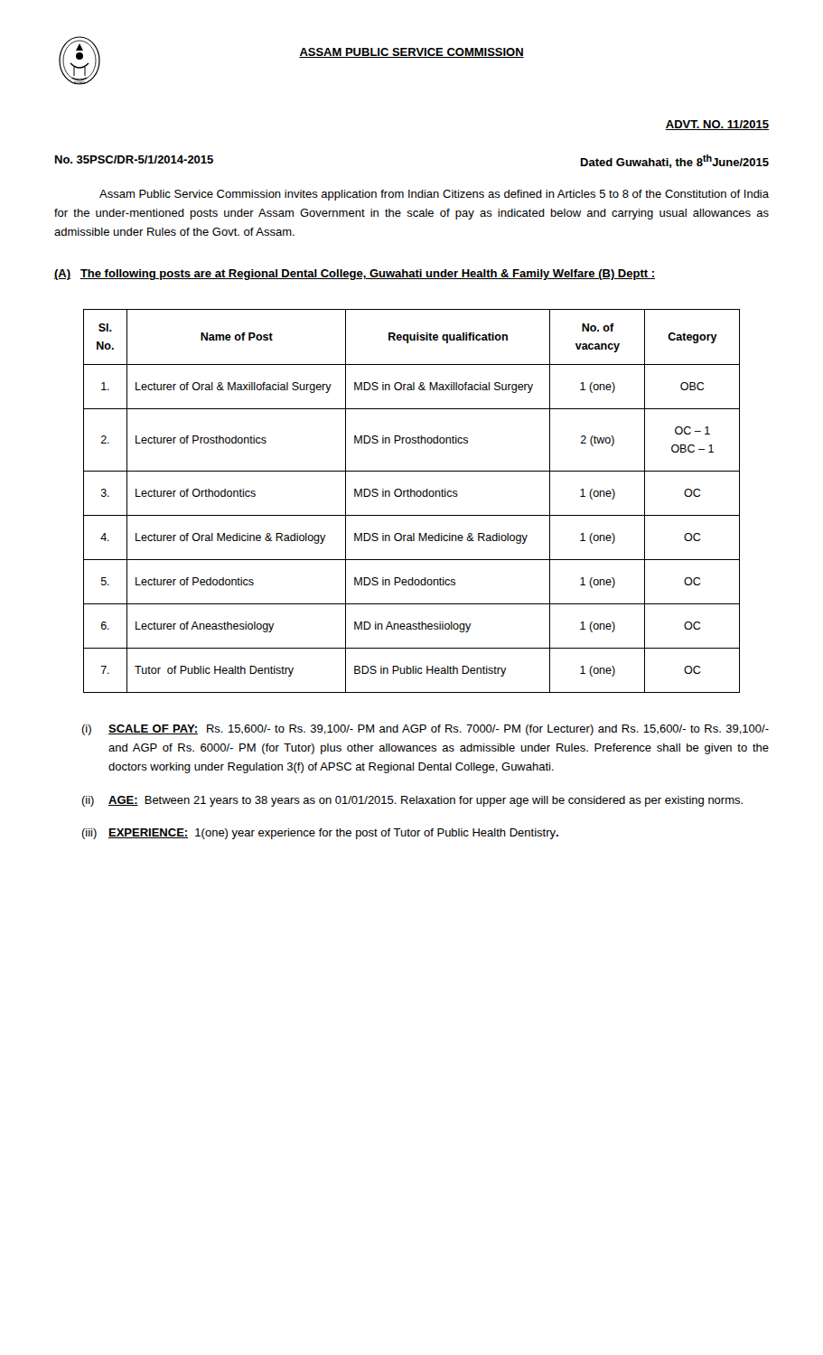ASSAM
ASSAM PUBLIC SERVICE COMMISSION
ADVT. NO. 11/2015
No. 35PSC/DR-5/1/2014-2015 Dated Guwahati, the 8thJune/2015
Assam Public Service Commission invites application from Indian Citizens as defined in Articles 5 to 8 of the Constitution of India for the under-mentioned posts under Assam Government in the scale of pay as indicated below and carrying usual allowances as admissible under Rules of the Govt. of Assam.
(A) The following posts are at Regional Dental College, Guwahati under Health & Family Welfare (B) Deptt :
| Sl. No. | Name of Post | Requisite qualification | No. of vacancy | Category |
| --- | --- | --- | --- | --- |
| 1. | Lecturer of Oral & Maxillofacial Surgery | MDS in Oral & Maxillofacial Surgery | 1 (one) | OBC |
| 2. | Lecturer of Prosthodontics | MDS in Prosthodontics | 2 (two) | OC – 1 OBC – 1 |
| 3. | Lecturer of Orthodontics | MDS in Orthodontics | 1 (one) | OC |
| 4. | Lecturer of Oral Medicine & Radiology | MDS in Oral Medicine & Radiology | 1 (one) | OC |
| 5. | Lecturer of Pedodontics | MDS in Pedodontics | 1 (one) | OC |
| 6. | Lecturer of Aneasthesiology | MD in Aneasthesiiology | 1 (one) | OC |
| 7. | Tutor of Public Health Dentistry | BDS in Public Health Dentistry | 1 (one) | OC |
(i) SCALE OF PAY: Rs. 15,600/- to Rs. 39,100/- PM and AGP of Rs. 7000/- PM (for Lecturer) and Rs. 15,600/- to Rs. 39,100/- and AGP of Rs. 6000/- PM (for Tutor) plus other allowances as admissible under Rules. Preference shall be given to the doctors working under Regulation 3(f) of APSC at Regional Dental College, Guwahati.
(ii) AGE: Between 21 years to 38 years as on 01/01/2015. Relaxation for upper age will be considered as per existing norms.
(iii) EXPERIENCE: 1(one) year experience for the post of Tutor of Public Health Dentistry.